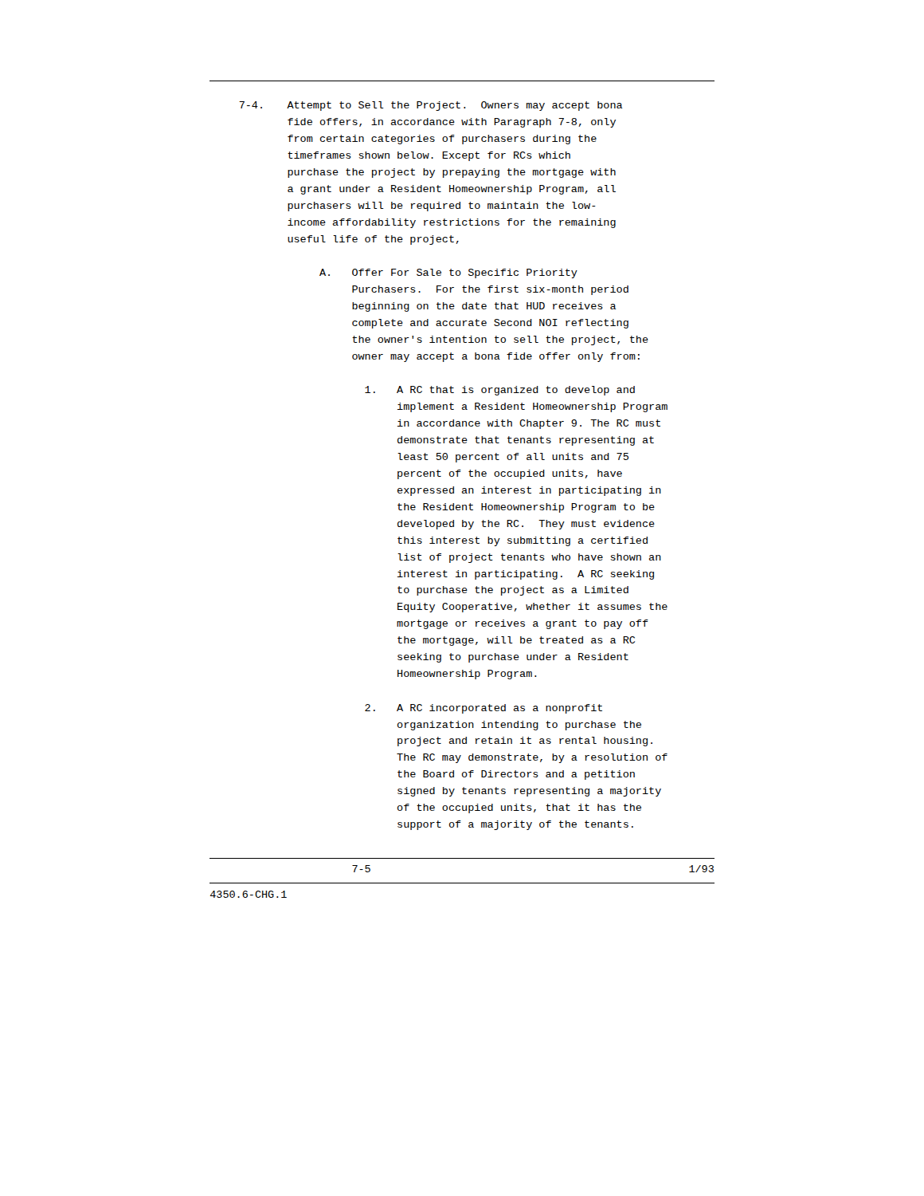7-4.
Attempt to Sell the Project. Owners may accept bona fide offers, in accordance with Paragraph 7-8, only from certain categories of purchasers during the timeframes shown below. Except for RCs which purchase the project by prepaying the mortgage with a grant under a Resident Homeownership Program, all purchasers will be required to maintain the low-income affordability restrictions for the remaining useful life of the project,
A.
Offer For Sale to Specific Priority Purchasers. For the first six-month period beginning on the date that HUD receives a complete and accurate Second NOI reflecting the owner's intention to sell the project, the owner may accept a bona fide offer only from:
1.
A RC that is organized to develop and implement a Resident Homeownership Program in accordance with Chapter 9. The RC must demonstrate that tenants representing at least 50 percent of all units and 75 percent of the occupied units, have expressed an interest in participating in the Resident Homeownership Program to be developed by the RC. They must evidence this interest by submitting a certified list of project tenants who have shown an interest in participating. A RC seeking to purchase the project as a Limited Equity Cooperative, whether it assumes the mortgage or receives a grant to pay off the mortgage, will be treated as a RC seeking to purchase under a Resident Homeownership Program.
2.
A RC incorporated as a nonprofit organization intending to purchase the project and retain it as rental housing. The RC may demonstrate, by a resolution of the Board of Directors and a petition signed by tenants representing a majority of the occupied units, that it has the support of a majority of the tenants.
7-5 1/93
4350.6-CHG.1